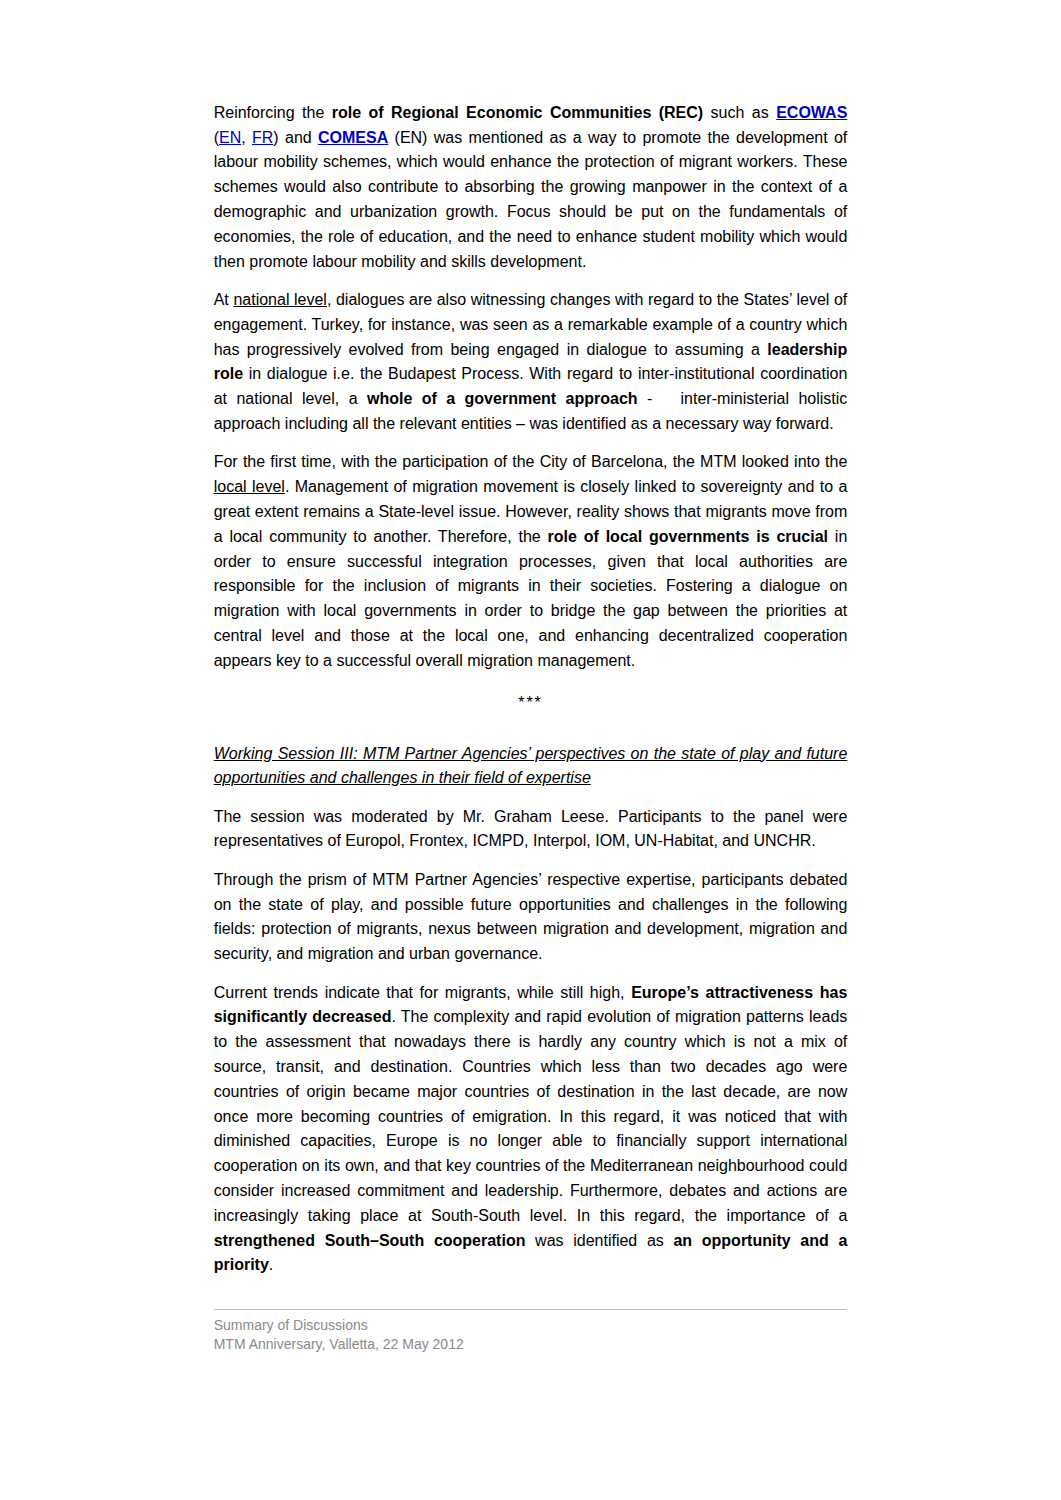Reinforcing the role of Regional Economic Communities (REC) such as ECOWAS (EN, FR) and COMESA (EN) was mentioned as a way to promote the development of labour mobility schemes, which would enhance the protection of migrant workers. These schemes would also contribute to absorbing the growing manpower in the context of a demographic and urbanization growth. Focus should be put on the fundamentals of economies, the role of education, and the need to enhance student mobility which would then promote labour mobility and skills development.
At national level, dialogues are also witnessing changes with regard to the States’ level of engagement. Turkey, for instance, was seen as a remarkable example of a country which has progressively evolved from being engaged in dialogue to assuming a leadership role in dialogue i.e. the Budapest Process. With regard to inter-institutional coordination at national level, a whole of a government approach - inter-ministerial holistic approach including all the relevant entities – was identified as a necessary way forward.
For the first time, with the participation of the City of Barcelona, the MTM looked into the local level. Management of migration movement is closely linked to sovereignty and to a great extent remains a State-level issue. However, reality shows that migrants move from a local community to another. Therefore, the role of local governments is crucial in order to ensure successful integration processes, given that local authorities are responsible for the inclusion of migrants in their societies. Fostering a dialogue on migration with local governments in order to bridge the gap between the priorities at central level and those at the local one, and enhancing decentralized cooperation appears key to a successful overall migration management.
***
Working Session III: MTM Partner Agencies’ perspectives on the state of play and future opportunities and challenges in their field of expertise
The session was moderated by Mr. Graham Leese. Participants to the panel were representatives of Europol, Frontex, ICMPD, Interpol, IOM, UN-Habitat, and UNCHR.
Through the prism of MTM Partner Agencies’ respective expertise, participants debated on the state of play, and possible future opportunities and challenges in the following fields: protection of migrants, nexus between migration and development, migration and security, and migration and urban governance.
Current trends indicate that for migrants, while still high, Europe’s attractiveness has significantly decreased. The complexity and rapid evolution of migration patterns leads to the assessment that nowadays there is hardly any country which is not a mix of source, transit, and destination. Countries which less than two decades ago were countries of origin became major countries of destination in the last decade, are now once more becoming countries of emigration. In this regard, it was noticed that with diminished capacities, Europe is no longer able to financially support international cooperation on its own, and that key countries of the Mediterranean neighbourhood could consider increased commitment and leadership. Furthermore, debates and actions are increasingly taking place at South-South level. In this regard, the importance of a strengthened South–South cooperation was identified as an opportunity and a priority.
Summary of Discussions
MTM Anniversary, Valletta, 22 May 2012